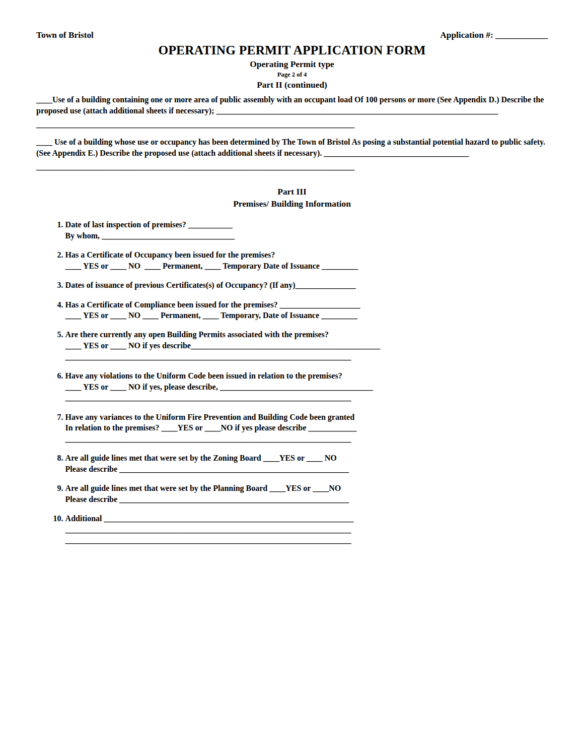Town of Bristol Application #: ____________
OPERATING PERMIT APPLICATION FORM
Operating Permit type
Page 2 of 4
Part II (continued)
____Use of a building containing one or more area of public assembly with an occupant load Of 100 persons or more (See Appendix D.) Describe the proposed use (attach additional sheets if necessary); ______________________________________________________________________
_______________________________________________________________________________
____ Use of a building whose use or occupancy has been determined by The Town of Bristol As posing a substantial potential hazard to public safety. (See Appendix E.) Describe the proposed use (attach additional sheets if necessary). ____________________________________
_______________________________________________________________________________
Part III
Premises/ Building Information
Date of last inspection of premises? ___________
By whom, _________________________________
Has a Certificate of Occupancy been issued for the premises?
____ YES or ____ NO ____ Permanent, ____ Temporary Date of Issuance _________
Dates of issuance of previous Certificates(s) of Occupancy? (If any)_______________
Has a Certificate of Compliance been issued for the premises? ____________________
____ YES or ____ NO ____ Permanent, ____ Temporary, Date of Issuance _________
Are there currently any open Building Permits associated with the premises?
____ YES or ____ NO if yes describe_______________________________________________ _______________________________________________________________________
Have any violations to the Uniform Code been issued in relation to the premises?
____ YES or ____ NO if yes, please describe, ______________________________________ _______________________________________________________________________
Have any variances to the Uniform Fire Prevention and Building Code been granted
In relation to the premises? ____YES or ____NO if yes please describe ____________ _______________________________________________________________________
Are all guide lines met that were set by the Zoning Board ____YES or ____ NO
Please describe _________________________________________________________
Are all guide lines met that were set by the Planning Board ____YES or ____NO
Please describe _________________________________________________________
Additional ______________________________________________________________
_______________________________________________________________________ _______________________________________________________________________